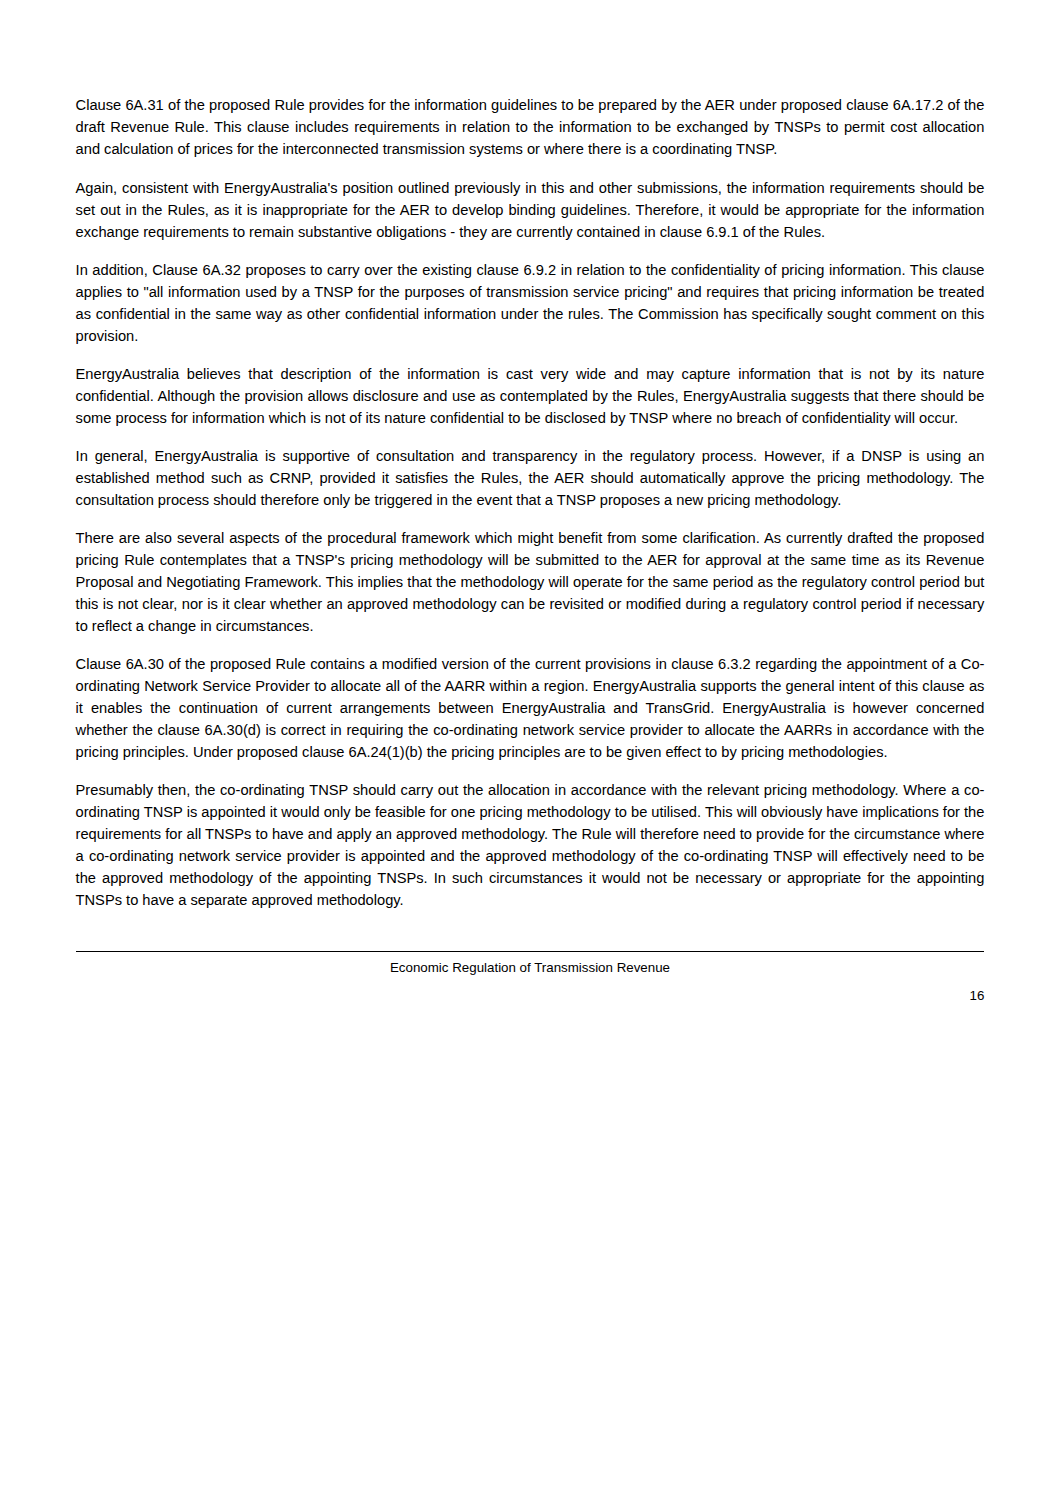Clause 6A.31 of the proposed Rule provides for the information guidelines to be prepared by the AER under proposed clause 6A.17.2 of the draft Revenue Rule. This clause includes requirements in relation to the information to be exchanged by TNSPs to permit cost allocation and calculation of prices for the interconnected transmission systems or where there is a coordinating TNSP.
Again, consistent with EnergyAustralia's position outlined previously in this and other submissions, the information requirements should be set out in the Rules, as it is inappropriate for the AER to develop binding guidelines. Therefore, it would be appropriate for the information exchange requirements to remain substantive obligations - they are currently contained in clause 6.9.1 of the Rules.
In addition, Clause 6A.32 proposes to carry over the existing clause 6.9.2 in relation to the confidentiality of pricing information. This clause applies to "all information used by a TNSP for the purposes of transmission service pricing" and requires that pricing information be treated as confidential in the same way as other confidential information under the rules. The Commission has specifically sought comment on this provision.
EnergyAustralia believes that description of the information is cast very wide and may capture information that is not by its nature confidential. Although the provision allows disclosure and use as contemplated by the Rules, EnergyAustralia suggests that there should be some process for information which is not of its nature confidential to be disclosed by TNSP where no breach of confidentiality will occur.
In general, EnergyAustralia is supportive of consultation and transparency in the regulatory process. However, if a DNSP is using an established method such as CRNP, provided it satisfies the Rules, the AER should automatically approve the pricing methodology. The consultation process should therefore only be triggered in the event that a TNSP proposes a new pricing methodology.
There are also several aspects of the procedural framework which might benefit from some clarification. As currently drafted the proposed pricing Rule contemplates that a TNSP's pricing methodology will be submitted to the AER for approval at the same time as its Revenue Proposal and Negotiating Framework. This implies that the methodology will operate for the same period as the regulatory control period but this is not clear, nor is it clear whether an approved methodology can be revisited or modified during a regulatory control period if necessary to reflect a change in circumstances.
Clause 6A.30 of the proposed Rule contains a modified version of the current provisions in clause 6.3.2 regarding the appointment of a Co-ordinating Network Service Provider to allocate all of the AARR within a region. EnergyAustralia supports the general intent of this clause as it enables the continuation of current arrangements between EnergyAustralia and TransGrid. EnergyAustralia is however concerned whether the clause 6A.30(d) is correct in requiring the co-ordinating network service provider to allocate the AARRs in accordance with the pricing principles. Under proposed clause 6A.24(1)(b) the pricing principles are to be given effect to by pricing methodologies.
Presumably then, the co-ordinating TNSP should carry out the allocation in accordance with the relevant pricing methodology. Where a co-ordinating TNSP is appointed it would only be feasible for one pricing methodology to be utilised. This will obviously have implications for the requirements for all TNSPs to have and apply an approved methodology. The Rule will therefore need to provide for the circumstance where a co-ordinating network service provider is appointed and the approved methodology of the co-ordinating TNSP will effectively need to be the approved methodology of the appointing TNSPs. In such circumstances it would not be necessary or appropriate for the appointing TNSPs to have a separate approved methodology.
Economic Regulation of Transmission Revenue
16